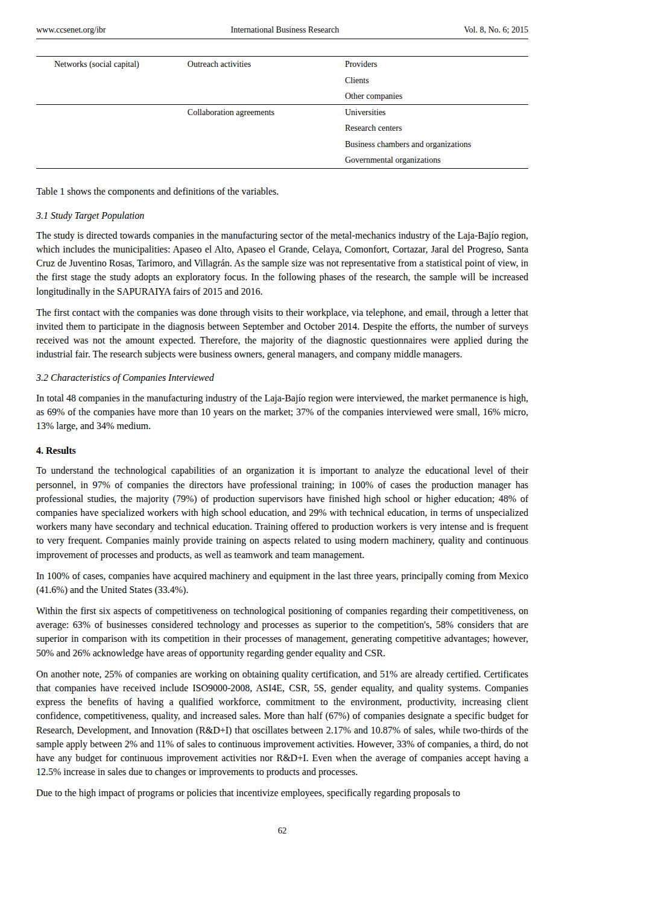www.ccsenet.org/ibr International Business Research Vol. 8, No. 6; 2015
| Networks (social capital) | Outreach activities | Providers |
| | | Clients |
| | | Other companies |
| | Collaboration agreements | Universities |
| | | Research centers |
| | | Business chambers and organizations |
| | | Governmental organizations |
Table 1 shows the components and definitions of the variables.
3.1 Study Target Population
The study is directed towards companies in the manufacturing sector of the metal-mechanics industry of the Laja-Bajío region, which includes the municipalities: Apaseo el Alto, Apaseo el Grande, Celaya, Comonfort, Cortazar, Jaral del Progreso, Santa Cruz de Juventino Rosas, Tarimoro, and Villagrán. As the sample size was not representative from a statistical point of view, in the first stage the study adopts an exploratory focus. In the following phases of the research, the sample will be increased longitudinally in the SAPURAIYA fairs of 2015 and 2016.
The first contact with the companies was done through visits to their workplace, via telephone, and email, through a letter that invited them to participate in the diagnosis between September and October 2014. Despite the efforts, the number of surveys received was not the amount expected. Therefore, the majority of the diagnostic questionnaires were applied during the industrial fair. The research subjects were business owners, general managers, and company middle managers.
3.2 Characteristics of Companies Interviewed
In total 48 companies in the manufacturing industry of the Laja-Bajío region were interviewed, the market permanence is high, as 69% of the companies have more than 10 years on the market; 37% of the companies interviewed were small, 16% micro, 13% large, and 34% medium.
4. Results
To understand the technological capabilities of an organization it is important to analyze the educational level of their personnel, in 97% of companies the directors have professional training; in 100% of cases the production manager has professional studies, the majority (79%) of production supervisors have finished high school or higher education; 48% of companies have specialized workers with high school education, and 29% with technical education, in terms of unspecialized workers many have secondary and technical education. Training offered to production workers is very intense and is frequent to very frequent. Companies mainly provide training on aspects related to using modern machinery, quality and continuous improvement of processes and products, as well as teamwork and team management.
In 100% of cases, companies have acquired machinery and equipment in the last three years, principally coming from Mexico (41.6%) and the United States (33.4%).
Within the first six aspects of competitiveness on technological positioning of companies regarding their competitiveness, on average: 63% of businesses considered technology and processes as superior to the competition's, 58% considers that are superior in comparison with its competition in their processes of management, generating competitive advantages; however, 50% and 26% acknowledge have areas of opportunity regarding gender equality and CSR.
On another note, 25% of companies are working on obtaining quality certification, and 51% are already certified. Certificates that companies have received include ISO9000-2008, ASI4E, CSR, 5S, gender equality, and quality systems. Companies express the benefits of having a qualified workforce, commitment to the environment, productivity, increasing client confidence, competitiveness, quality, and increased sales. More than half (67%) of companies designate a specific budget for Research, Development, and Innovation (R&D+I) that oscillates between 2.17% and 10.87% of sales, while two-thirds of the sample apply between 2% and 11% of sales to continuous improvement activities. However, 33% of companies, a third, do not have any budget for continuous improvement activities nor R&D+I. Even when the average of companies accept having a 12.5% increase in sales due to changes or improvements to products and processes.
Due to the high impact of programs or policies that incentivize employees, specifically regarding proposals to
62